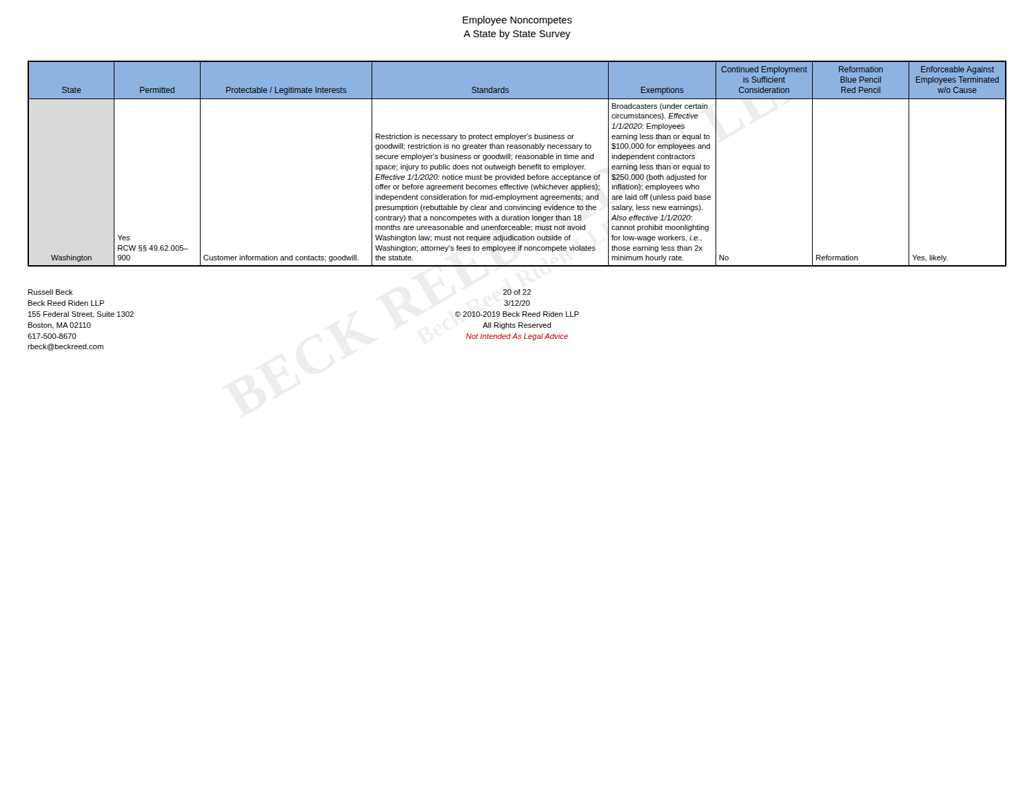Employee Noncompetes
A State by State Survey
BECK REED RIDEN LLP
Beck Reed Riden LLP
| State | Permitted | Protectable / Legitimate Interests | Standards | Exemptions | Continued Employment is Sufficient Consideration | Reformation Blue Pencil Red Pencil | Enforceable Against Employees Terminated w/o Cause |
| --- | --- | --- | --- | --- | --- | --- | --- |
| Washington | Yes RCW §§ 49.62.005–900 | Customer information and contacts; goodwill. | Restriction is necessary to protect employer's business or goodwill; restriction is no greater than reasonably necessary to secure employer's business or goodwill; reasonable in time and space; injury to public does not outweigh benefit to employer. Effective 1/1/2020: notice must be provided before acceptance of offer or before agreement becomes effective (whichever applies); independent consideration for mid-employment agreements; and presumption (rebuttable by clear and convincing evidence to the contrary) that a noncompetes with a duration longer than 18 months are unreasonable and unenforceable; must not avoid Washington law; must not require adjudication outside of Washington; attorney's fees to employee if noncompete violates the statute. | Broadcasters (under certain circumstances). Effective 1/1/2020 : Employees earning less than or equal to $100,000 for employees and independent contractors earning less than or equal to $250,000 (both adjusted for inflation); employees who are laid off (unless paid base salary, less new earnings). Also effective 1/1/2020 : cannot prohibit moonlighting for low-wage workers, i.e. , those earning less than 2x minimum hourly rate. | No | Reformation | Yes, likely. |
Russell Beck
Beck Reed Riden LLP
155 Federal Street, Suite 1302
Boston, MA 02110
617-500-8670
rbeck@beckreed.com
20 of 22
3/12/20
© 2010-2019 Beck Reed Riden LLP
All Rights Reserved
Not Intended As Legal Advice